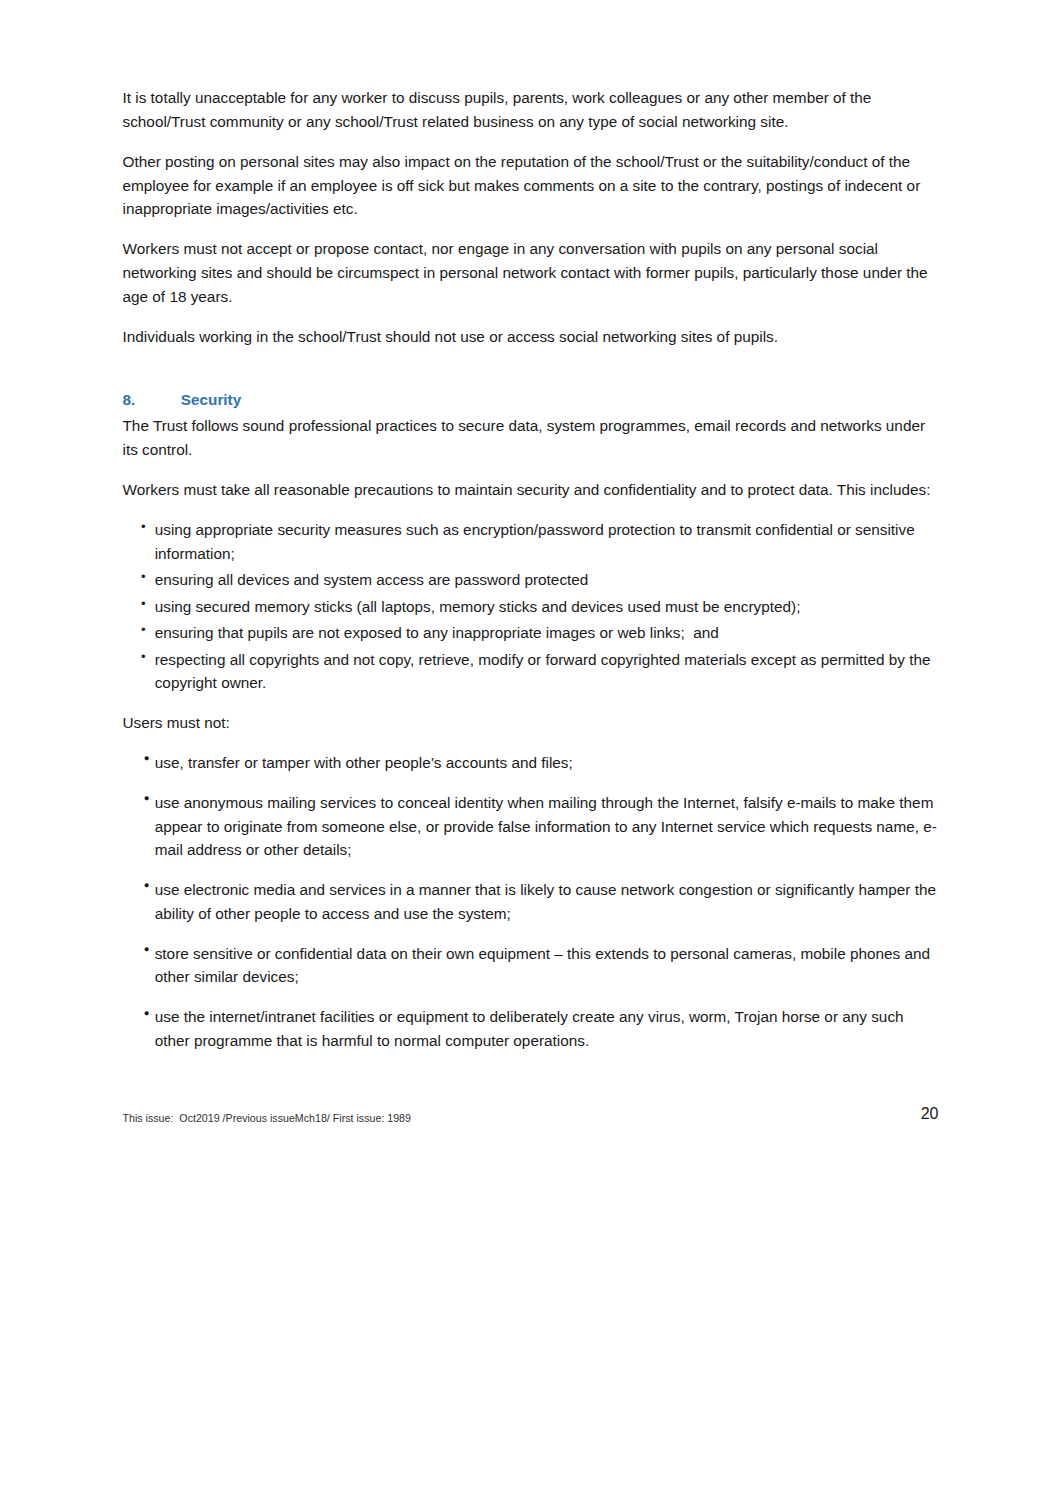It is totally unacceptable for any worker to discuss pupils, parents, work colleagues or any other member of the school/Trust community or any school/Trust related business on any type of social networking site.
Other posting on personal sites may also impact on the reputation of the school/Trust or the suitability/conduct of the employee for example if an employee is off sick but makes comments on a site to the contrary, postings of indecent or inappropriate images/activities etc.
Workers must not accept or propose contact, nor engage in any conversation with pupils on any personal social networking sites and should be circumspect in personal network contact with former pupils, particularly those under the age of 18 years.
Individuals working in the school/Trust should not use or access social networking sites of pupils.
8. Security
The Trust follows sound professional practices to secure data, system programmes, email records and networks under its control.
Workers must take all reasonable precautions to maintain security and confidentiality and to protect data. This includes:
using appropriate security measures such as encryption/password protection to transmit confidential or sensitive information;
ensuring all devices and system access are password protected
using secured memory sticks (all laptops, memory sticks and devices used must be encrypted);
ensuring that pupils are not exposed to any inappropriate images or web links; and
respecting all copyrights and not copy, retrieve, modify or forward copyrighted materials except as permitted by the copyright owner.
Users must not:
use, transfer or tamper with other people’s accounts and files;
use anonymous mailing services to conceal identity when mailing through the Internet, falsify e-mails to make them appear to originate from someone else, or provide false information to any Internet service which requests name, e-mail address or other details;
use electronic media and services in a manner that is likely to cause network congestion or significantly hamper the ability of other people to access and use the system;
store sensitive or confidential data on their own equipment – this extends to personal cameras, mobile phones and other similar devices;
use the internet/intranet facilities or equipment to deliberately create any virus, worm, Trojan horse or any such other programme that is harmful to normal computer operations.
This issue: Oct2019 /Previous issueMch18/ First issue: 1989
20